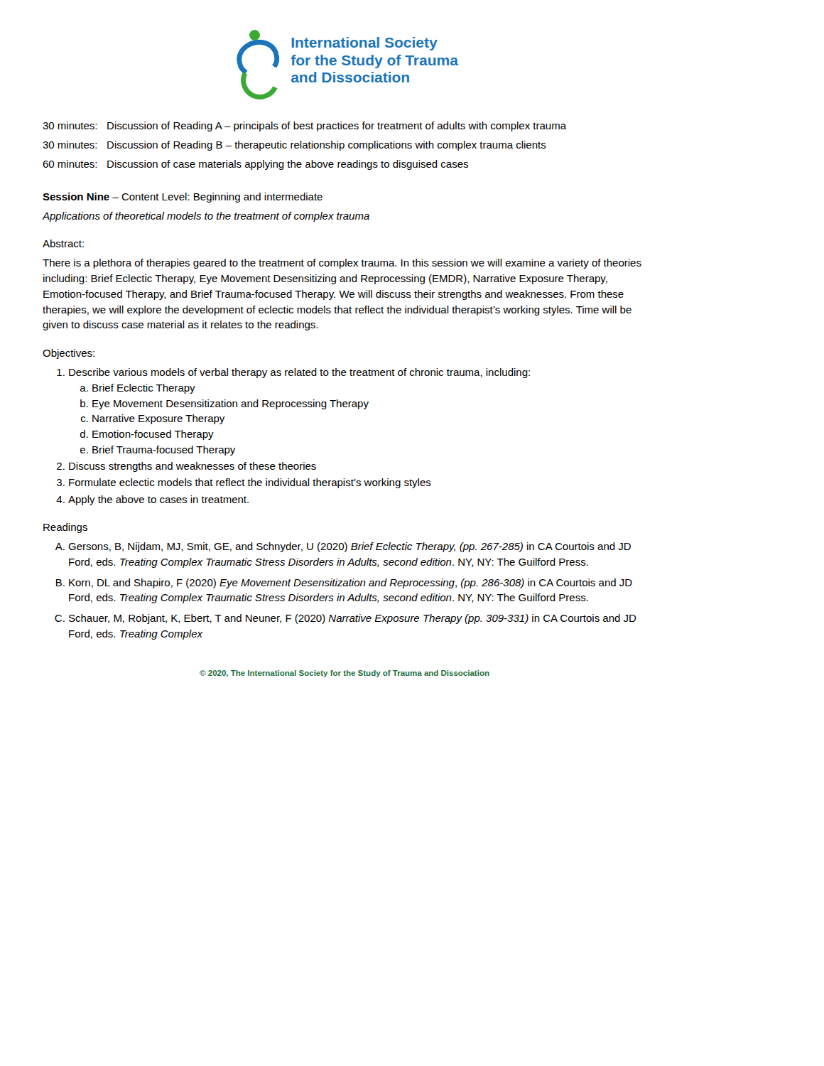International Society
for the Study of Trauma
and Dissociation
30 minutes: Discussion of Reading A – principals of best practices for treatment of adults with complex trauma
30 minutes: Discussion of Reading B – therapeutic relationship complications with complex trauma clients
60 minutes: Discussion of case materials applying the above readings to disguised cases
Session Nine – Content Level: Beginning and intermediate
Applications of theoretical models to the treatment of complex trauma
Abstract:
There is a plethora of therapies geared to the treatment of complex trauma. In this session we will examine a variety of theories including: Brief Eclectic Therapy, Eye Movement Desensitizing and Reprocessing (EMDR), Narrative Exposure Therapy, Emotion-focused Therapy, and Brief Trauma-focused Therapy. We will discuss their strengths and weaknesses. From these therapies, we will explore the development of eclectic models that reflect the individual therapist’s working styles. Time will be given to discuss case material as it relates to the readings.
Objectives:
Describe various models of verbal therapy as related to the treatment of chronic trauma, including:
Brief Eclectic Therapy
Eye Movement Desensitization and Reprocessing Therapy
Narrative Exposure Therapy
Emotion-focused Therapy
Brief Trauma-focused Therapy
Discuss strengths and weaknesses of these theories
Formulate eclectic models that reflect the individual therapist’s working styles
Apply the above to cases in treatment.
Readings
Gersons, B, Nijdam, MJ, Smit, GE, and Schnyder, U (2020) Brief Eclectic Therapy, (pp. 267-285) in CA Courtois and JD Ford, eds. Treating Complex Traumatic Stress Disorders in Adults, second edition. NY, NY: The Guilford Press.
Korn, DL and Shapiro, F (2020) Eye Movement Desensitization and Reprocessing, (pp. 286-308) in CA Courtois and JD Ford, eds. Treating Complex Traumatic Stress Disorders in Adults, second edition. NY, NY: The Guilford Press.
Schauer, M, Robjant, K, Ebert, T and Neuner, F (2020) Narrative Exposure Therapy (pp. 309-331) in CA Courtois and JD Ford, eds. Treating Complex
© 2020, The International Society for the Study of Trauma and Dissociation